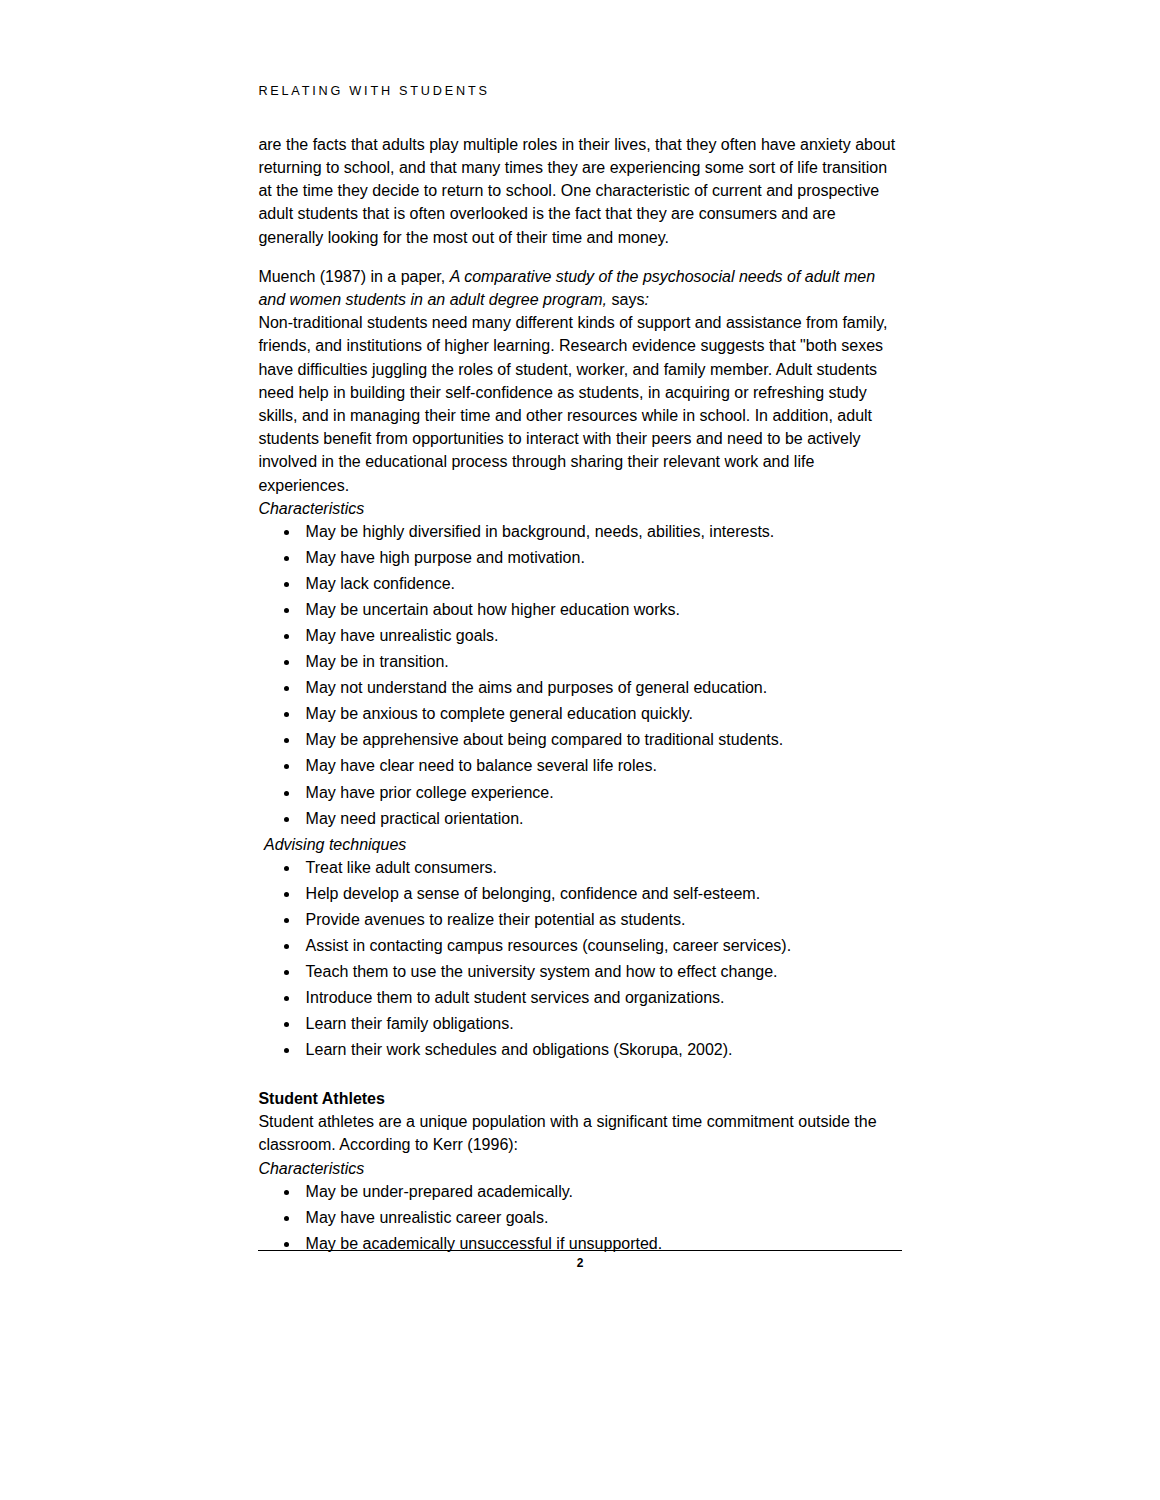RELATING WITH STUDENTS
are the facts that adults play multiple roles in their lives, that they often have anxiety about returning to school, and that many times they are experiencing some sort of life transition at the time they decide to return to school. One characteristic of current and prospective adult students that is often overlooked is the fact that they are consumers and are generally looking for the most out of their time and money.
Muench (1987) in a paper, A comparative study of the psychosocial needs of adult men and women students in an adult degree program, says:
Non-traditional students need many different kinds of support and assistance from family, friends, and institutions of higher learning. Research evidence suggests that "both sexes have difficulties juggling the roles of student, worker, and family member. Adult students need help in building their self-confidence as students, in acquiring or refreshing study skills, and in managing their time and other resources while in school. In addition, adult students benefit from opportunities to interact with their peers and need to be actively involved in the educational process through sharing their relevant work and life experiences.
Characteristics
May be highly diversified in background, needs, abilities, interests.
May have high purpose and motivation.
May lack confidence.
May be uncertain about how higher education works.
May have unrealistic goals.
May be in transition.
May not understand the aims and purposes of general education.
May be anxious to complete general education quickly.
May be apprehensive about being compared to traditional students.
May have clear need to balance several life roles.
May have prior college experience.
May need practical orientation.
Advising techniques
Treat like adult consumers.
Help develop a sense of belonging, confidence and self-esteem.
Provide avenues to realize their potential as students.
Assist in contacting campus resources (counseling, career services).
Teach them to use the university system and how to effect change.
Introduce them to adult student services and organizations.
Learn their family obligations.
Learn their work schedules and obligations (Skorupa, 2002).
Student Athletes
Student athletes are a unique population with a significant time commitment outside the classroom. According to Kerr (1996):
Characteristics
May be under-prepared academically.
May have unrealistic career goals.
May be academically unsuccessful if unsupported.
2